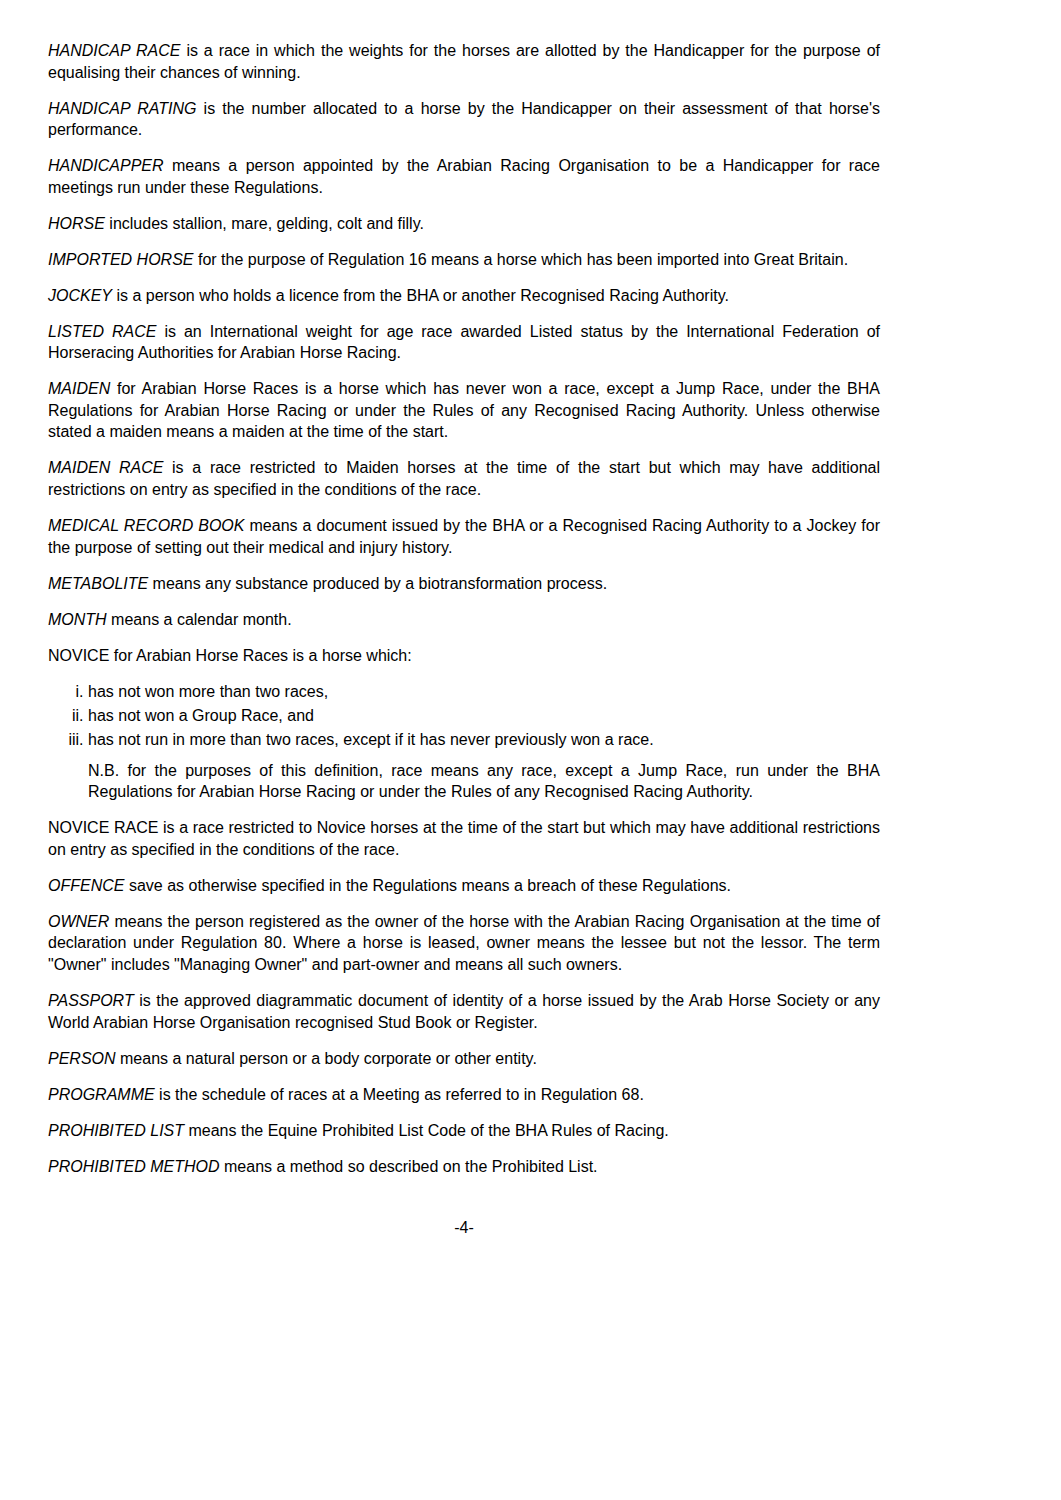HANDICAP RACE is a race in which the weights for the horses are allotted by the Handicapper for the purpose of equalising their chances of winning.
HANDICAP RATING is the number allocated to a horse by the Handicapper on their assessment of that horse's performance.
HANDICAPPER means a person appointed by the Arabian Racing Organisation to be a Handicapper for race meetings run under these Regulations.
HORSE includes stallion, mare, gelding, colt and filly.
IMPORTED HORSE for the purpose of Regulation 16 means a horse which has been imported into Great Britain.
JOCKEY is a person who holds a licence from the BHA or another Recognised Racing Authority.
LISTED RACE is an International weight for age race awarded Listed status by the International Federation of Horseracing Authorities for Arabian Horse Racing.
MAIDEN for Arabian Horse Races is a horse which has never won a race, except a Jump Race, under the BHA Regulations for Arabian Horse Racing or under the Rules of any Recognised Racing Authority. Unless otherwise stated a maiden means a maiden at the time of the start.
MAIDEN RACE is a race restricted to Maiden horses at the time of the start but which may have additional restrictions on entry as specified in the conditions of the race.
MEDICAL RECORD BOOK means a document issued by the BHA or a Recognised Racing Authority to a Jockey for the purpose of setting out their medical and injury history.
METABOLITE means any substance produced by a biotransformation process.
MONTH means a calendar month.
NOVICE for Arabian Horse Races is a horse which:
has not won more than two races,
has not won a Group Race, and
has not run in more than two races, except if it has never previously won a race.
N.B. for the purposes of this definition, race means any race, except a Jump Race, run under the BHA Regulations for Arabian Horse Racing or under the Rules of any Recognised Racing Authority.
NOVICE RACE is a race restricted to Novice horses at the time of the start but which may have additional restrictions on entry as specified in the conditions of the race.
OFFENCE save as otherwise specified in the Regulations means a breach of these Regulations.
OWNER means the person registered as the owner of the horse with the Arabian Racing Organisation at the time of declaration under Regulation 80. Where a horse is leased, owner means the lessee but not the lessor. The term "Owner" includes "Managing Owner" and part-owner and means all such owners.
PASSPORT is the approved diagrammatic document of identity of a horse issued by the Arab Horse Society or any World Arabian Horse Organisation recognised Stud Book or Register.
PERSON means a natural person or a body corporate or other entity.
PROGRAMME is the schedule of races at a Meeting as referred to in Regulation 68.
PROHIBITED LIST means the Equine Prohibited List Code of the BHA Rules of Racing.
PROHIBITED METHOD means a method so described on the Prohibited List.
-4-